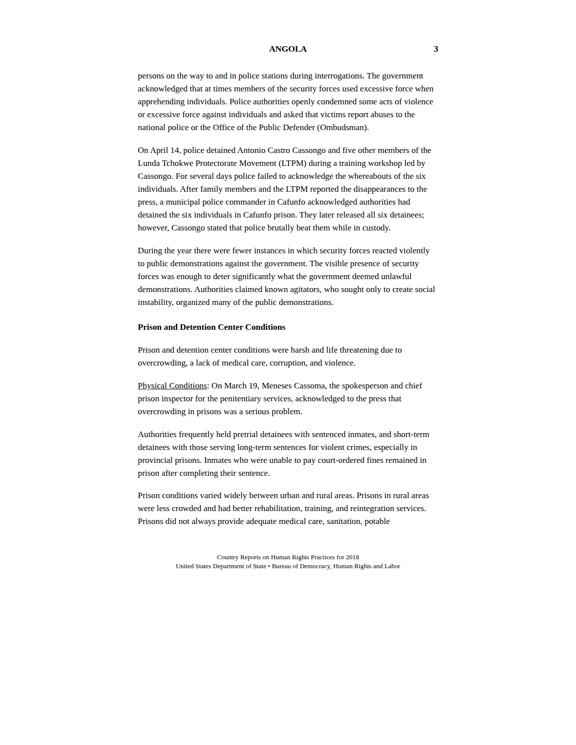ANGOLA 3
persons on the way to and in police stations during interrogations. The government acknowledged that at times members of the security forces used excessive force when apprehending individuals. Police authorities openly condemned some acts of violence or excessive force against individuals and asked that victims report abuses to the national police or the Office of the Public Defender (Ombudsman).
On April 14, police detained Antonio Castro Cassongo and five other members of the Lunda Tchokwe Protectorate Movement (LTPM) during a training workshop led by Cassongo. For several days police failed to acknowledge the whereabouts of the six individuals. After family members and the LTPM reported the disappearances to the press, a municipal police commander in Cafunfo acknowledged authorities had detained the six individuals in Cafunfo prison. They later released all six detainees; however, Cassongo stated that police brutally beat them while in custody.
During the year there were fewer instances in which security forces reacted violently to public demonstrations against the government. The visible presence of security forces was enough to deter significantly what the government deemed unlawful demonstrations. Authorities claimed known agitators, who sought only to create social instability, organized many of the public demonstrations.
Prison and Detention Center Conditions
Prison and detention center conditions were harsh and life threatening due to overcrowding, a lack of medical care, corruption, and violence.
Physical Conditions: On March 19, Meneses Cassoma, the spokesperson and chief prison inspector for the penitentiary services, acknowledged to the press that overcrowding in prisons was a serious problem.
Authorities frequently held pretrial detainees with sentenced inmates, and short-term detainees with those serving long-term sentences for violent crimes, especially in provincial prisons. Inmates who were unable to pay court-ordered fines remained in prison after completing their sentence.
Prison conditions varied widely between urban and rural areas. Prisons in rural areas were less crowded and had better rehabilitation, training, and reintegration services. Prisons did not always provide adequate medical care, sanitation, potable
Country Reports on Human Rights Practices for 2018
United States Department of State • Bureau of Democracy, Human Rights and Labor